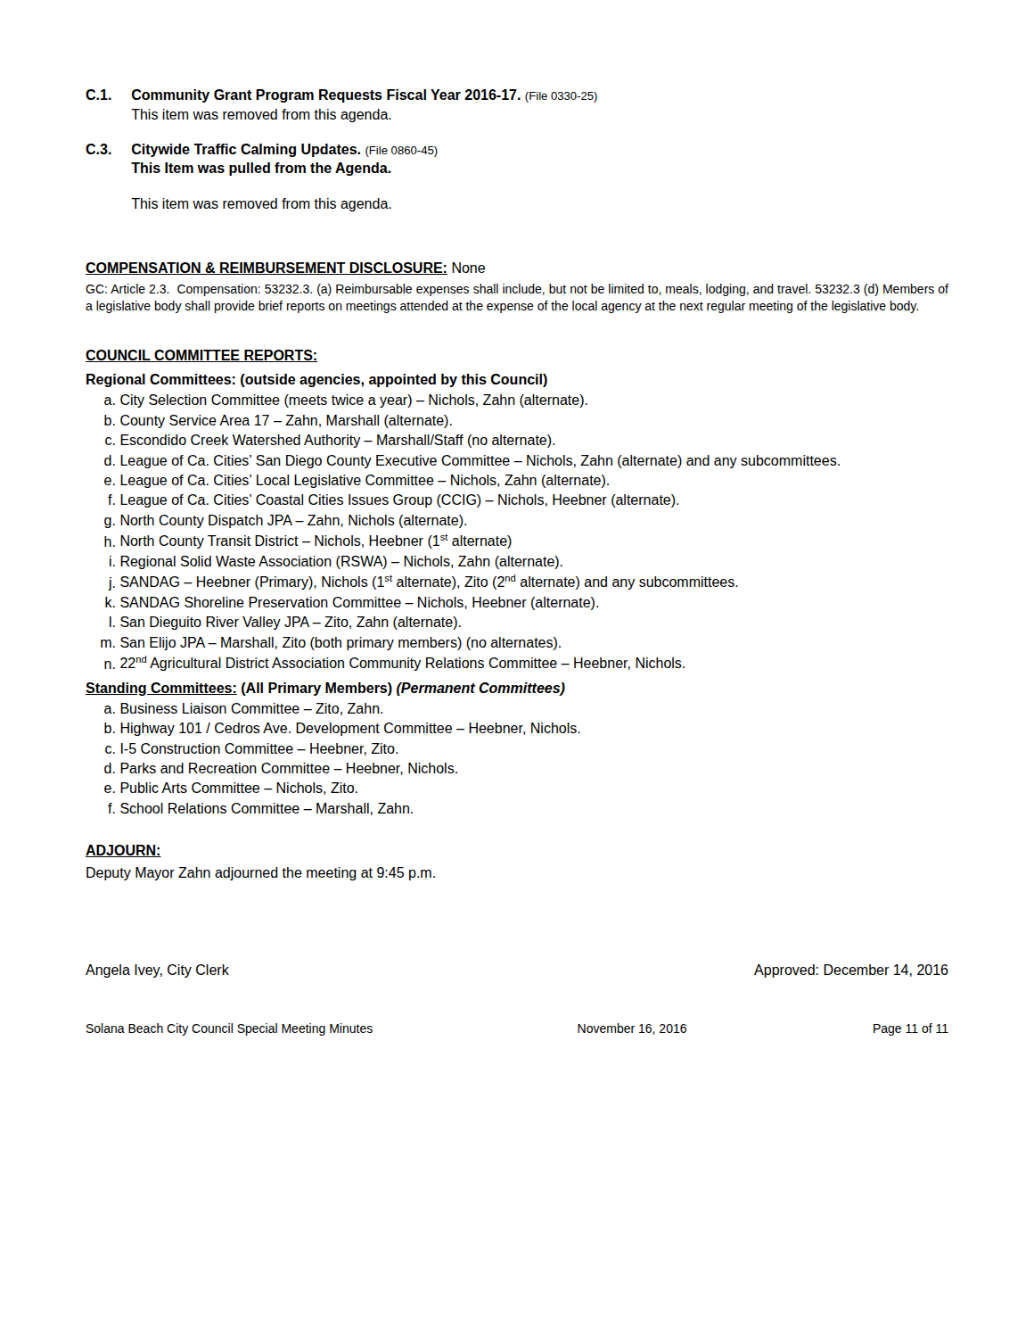C.1.
Community Grant Program Requests Fiscal Year 2016-17. (File 0330-25)
This item was removed from this agenda.
C.3.
Citywide Traffic Calming Updates. (File 0860-45)
This Item was pulled from the Agenda.
This item was removed from this agenda.
COMPENSATION & REIMBURSEMENT DISCLOSURE:
None
GC: Article 2.3. Compensation: 53232.3. (a) Reimbursable expenses shall include, but not be limited to, meals, lodging, and travel. 53232.3 (d) Members of a legislative body shall provide brief reports on meetings attended at the expense of the local agency at the next regular meeting of the legislative body.
COUNCIL COMMITTEE REPORTS:
Regional Committees: (outside agencies, appointed by this Council)
City Selection Committee (meets twice a year) – Nichols, Zahn (alternate).
County Service Area 17 – Zahn, Marshall (alternate).
Escondido Creek Watershed Authority – Marshall/Staff (no alternate).
League of Ca. Cities’ San Diego County Executive Committee – Nichols, Zahn (alternate) and any subcommittees.
League of Ca. Cities’ Local Legislative Committee – Nichols, Zahn (alternate).
League of Ca. Cities’ Coastal Cities Issues Group (CCIG) – Nichols, Heebner (alternate).
North County Dispatch JPA – Zahn, Nichols (alternate).
North County Transit District – Nichols, Heebner (1st alternate)
Regional Solid Waste Association (RSWA) – Nichols, Zahn (alternate).
SANDAG – Heebner (Primary), Nichols (1st alternate), Zito (2nd alternate) and any subcommittees.
SANDAG Shoreline Preservation Committee – Nichols, Heebner (alternate).
San Dieguito River Valley JPA – Zito, Zahn (alternate).
San Elijo JPA – Marshall, Zito (both primary members) (no alternates).
22nd Agricultural District Association Community Relations Committee – Heebner, Nichols.
Standing Committees: (All Primary Members) (Permanent Committees)
Business Liaison Committee – Zito, Zahn.
Highway 101 / Cedros Ave. Development Committee – Heebner, Nichols.
I-5 Construction Committee – Heebner, Zito.
Parks and Recreation Committee – Heebner, Nichols.
Public Arts Committee – Nichols, Zito.
School Relations Committee – Marshall, Zahn.
ADJOURN:
Deputy Mayor Zahn adjourned the meeting at 9:45 p.m.
Angela Ivey, City Clerk Approved: December 14, 2016
Solana Beach City Council Special Meeting Minutes November 16, 2016 Page 11 of 11